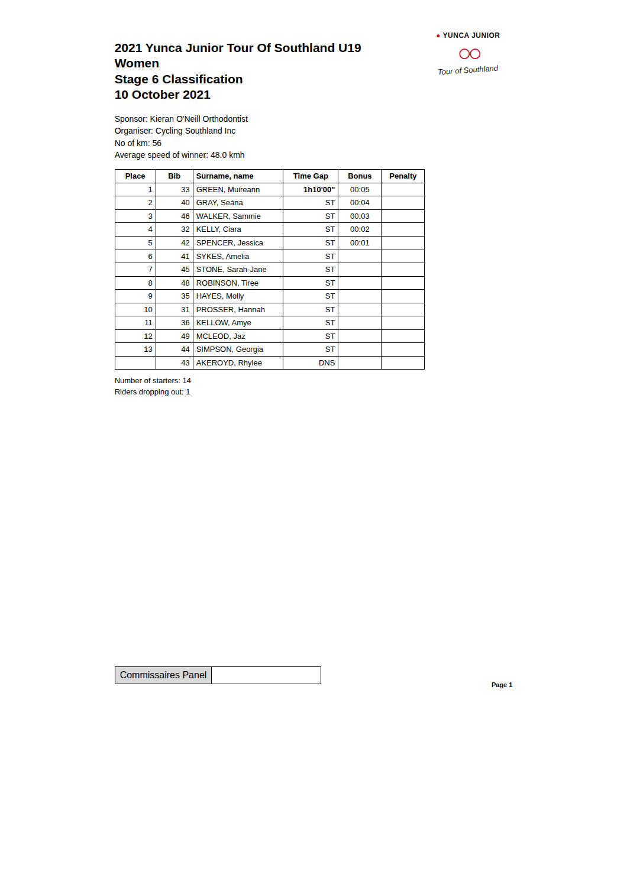● YUNCA JUNIOR
○○
Tour of Southland
2021 Yunca Junior Tour Of Southland U19 Women
Stage 6 Classification
10 October 2021
Sponsor: Kieran O'Neill Orthodontist
Organiser: Cycling Southland Inc
No of km: 56
Average speed of winner: 48.0 kmh
| Place | Bib | Surname, name | Time Gap | Bonus | Penalty |
| --- | --- | --- | --- | --- | --- |
| 1 | 33 | GREEN, Muireann | 1h10'00" | 00:05 | |
| 2 | 40 | GRAY, Seána | ST | 00:04 | |
| 3 | 46 | WALKER, Sammie | ST | 00:03 | |
| 4 | 32 | KELLY, Ciara | ST | 00:02 | |
| 5 | 42 | SPENCER, Jessica | ST | 00:01 | |
| 6 | 41 | SYKES, Amelia | ST | | |
| 7 | 45 | STONE, Sarah-Jane | ST | | |
| 8 | 48 | ROBINSON, Tiree | ST | | |
| 9 | 35 | HAYES, Molly | ST | | |
| 10 | 31 | PROSSER, Hannah | ST | | |
| 11 | 36 | KELLOW, Amye | ST | | |
| 12 | 49 | MCLEOD, Jaz | ST | | |
| 13 | 44 | SIMPSON, Georgia | ST | | |
| | 43 | AKEROYD, Rhylee | DNS | | |
Number of starters: 14
Riders dropping out: 1
Commissaires Panel
Page 1